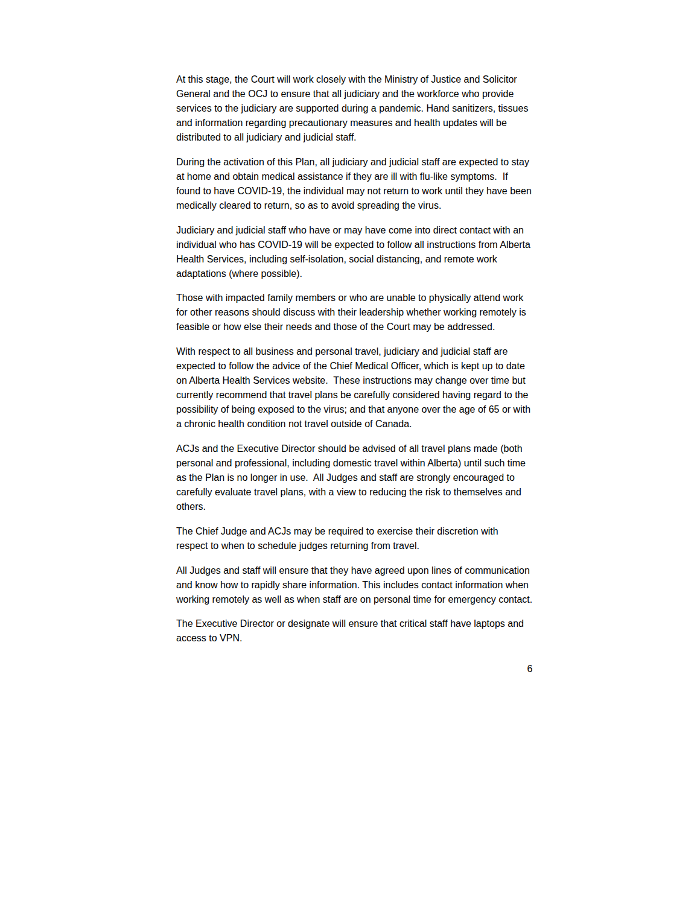At this stage, the Court will work closely with the Ministry of Justice and Solicitor General and the OCJ to ensure that all judiciary and the workforce who provide services to the judiciary are supported during a pandemic. Hand sanitizers, tissues and information regarding precautionary measures and health updates will be distributed to all judiciary and judicial staff.
During the activation of this Plan, all judiciary and judicial staff are expected to stay at home and obtain medical assistance if they are ill with flu-like symptoms. If found to have COVID-19, the individual may not return to work until they have been medically cleared to return, so as to avoid spreading the virus.
Judiciary and judicial staff who have or may have come into direct contact with an individual who has COVID-19 will be expected to follow all instructions from Alberta Health Services, including self-isolation, social distancing, and remote work adaptations (where possible).
Those with impacted family members or who are unable to physically attend work for other reasons should discuss with their leadership whether working remotely is feasible or how else their needs and those of the Court may be addressed.
With respect to all business and personal travel, judiciary and judicial staff are expected to follow the advice of the Chief Medical Officer, which is kept up to date on Alberta Health Services website. These instructions may change over time but currently recommend that travel plans be carefully considered having regard to the possibility of being exposed to the virus; and that anyone over the age of 65 or with a chronic health condition not travel outside of Canada.
ACJs and the Executive Director should be advised of all travel plans made (both personal and professional, including domestic travel within Alberta) until such time as the Plan is no longer in use. All Judges and staff are strongly encouraged to carefully evaluate travel plans, with a view to reducing the risk to themselves and others.
The Chief Judge and ACJs may be required to exercise their discretion with respect to when to schedule judges returning from travel.
All Judges and staff will ensure that they have agreed upon lines of communication and know how to rapidly share information. This includes contact information when working remotely as well as when staff are on personal time for emergency contact.
The Executive Director or designate will ensure that critical staff have laptops and access to VPN.
6